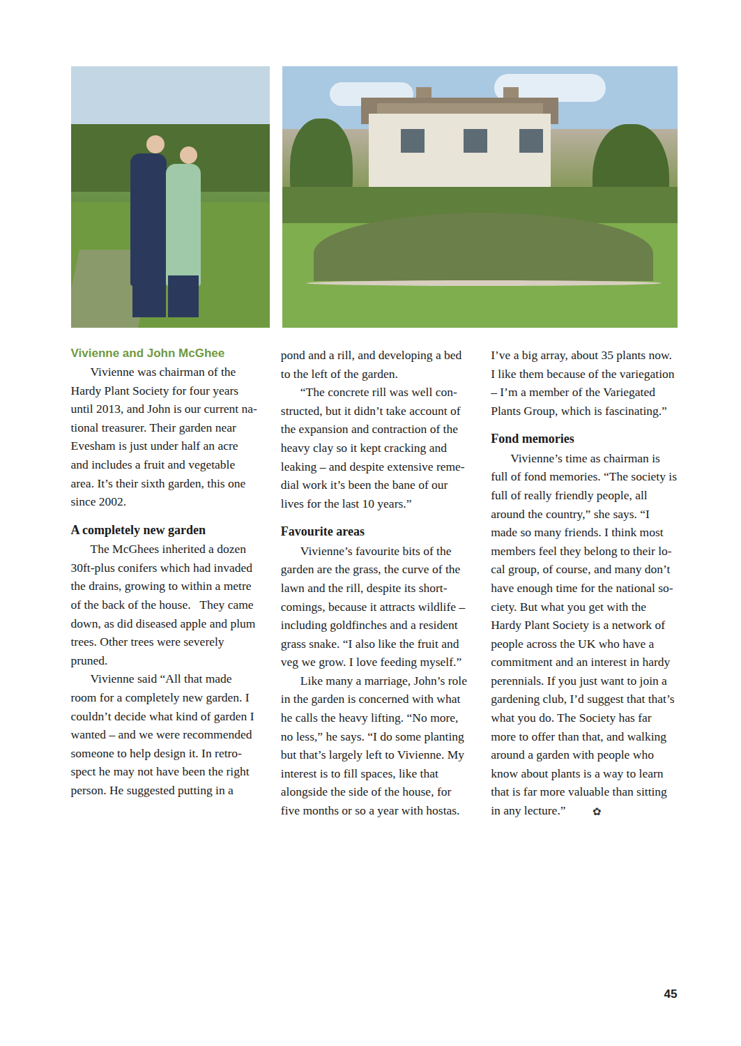Vivienne and John McGhee
Vivienne was chairman of the Hardy Plant Society for four years until 2013, and John is our current national treasurer. Their garden near Evesham is just under half an acre and includes a fruit and vegetable area. It’s their sixth garden, this one since 2002.
A completely new garden
The McGhees inherited a dozen 30ft-plus conifers which had invaded the drains, growing to within a metre of the back of the house. They came down, as did diseased apple and plum trees. Other trees were severely pruned.
Vivienne said “All that made room for a completely new garden. I couldn’t decide what kind of garden I wanted – and we were recommended someone to help design it. In retrospect he may not have been the right person. He suggested putting in a pond and a rill, and developing a bed to the left of the garden.
“The concrete rill was well constructed, but it didn’t take account of the expansion and contraction of the heavy clay so it kept cracking and leaking – and despite extensive remedial work it’s been the bane of our lives for the last 10 years.”
Favourite areas
Vivienne’s favourite bits of the garden are the grass, the curve of the lawn and the rill, despite its shortcomings, because it attracts wildlife – including goldfinches and a resident grass snake. “I also like the fruit and veg we grow. I love feeding myself.”
Like many a marriage, John’s role in the garden is concerned with what he calls the heavy lifting. “No more, no less,” he says. “I do some planting but that’s largely left to Vivienne. My interest is to fill spaces, like that alongside the side of the house, for five months or so a year with hostas. I’ve a big array, about 35 plants now. I like them because of the variegation – I’m a member of the Variegated Plants Group, which is fascinating.”
Fond memories
Vivienne’s time as chairman is full of fond memories. “The society is full of really friendly people, all around the country,” she says. “I made so many friends. I think most members feel they belong to their local group, of course, and many don’t have enough time for the national society. But what you get with the Hardy Plant Society is a network of people across the UK who have a commitment and an interest in hardy perennials. If you just want to join a gardening club, I’d suggest that that’s what you do. The Society has far more to offer than that, and walking around a garden with people who know about plants is a way to learn that is far more valuable than sitting in any lecture.” ✿
45